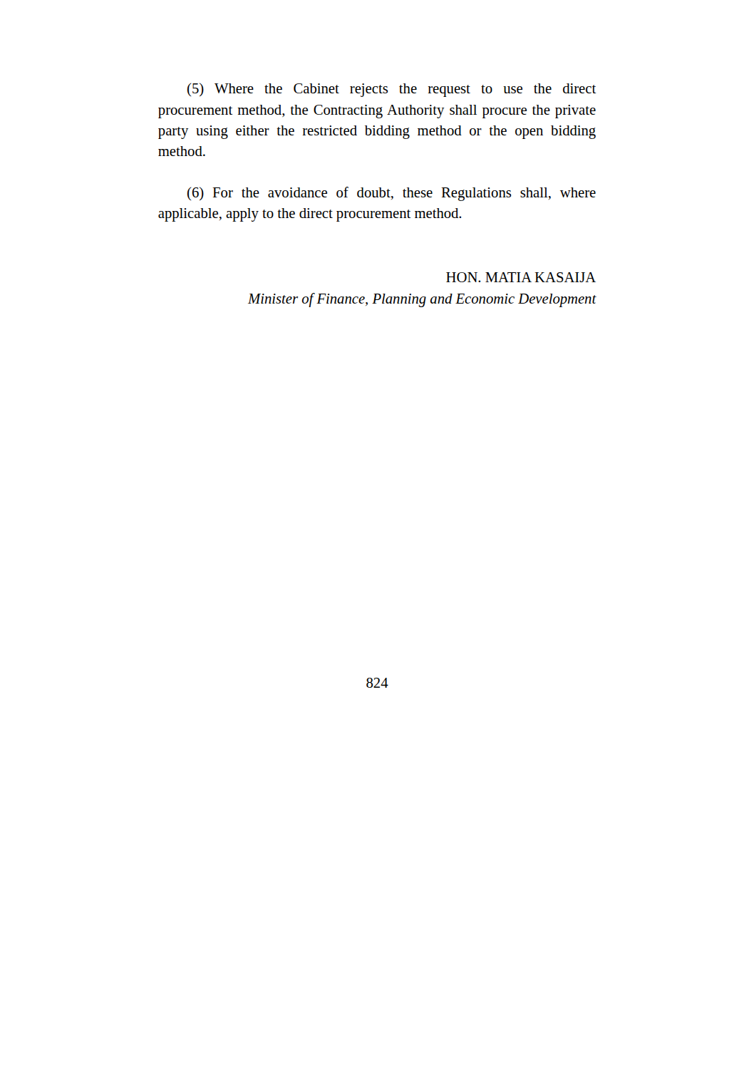(5) Where the Cabinet rejects the request to use the direct procurement method, the Contracting Authority shall procure the private party using either the restricted bidding method or the open bidding method.
(6) For the avoidance of doubt, these Regulations shall, where applicable, apply to the direct procurement method.
HON. MATIA KASAIJA Minister of Finance, Planning and Economic Development
824